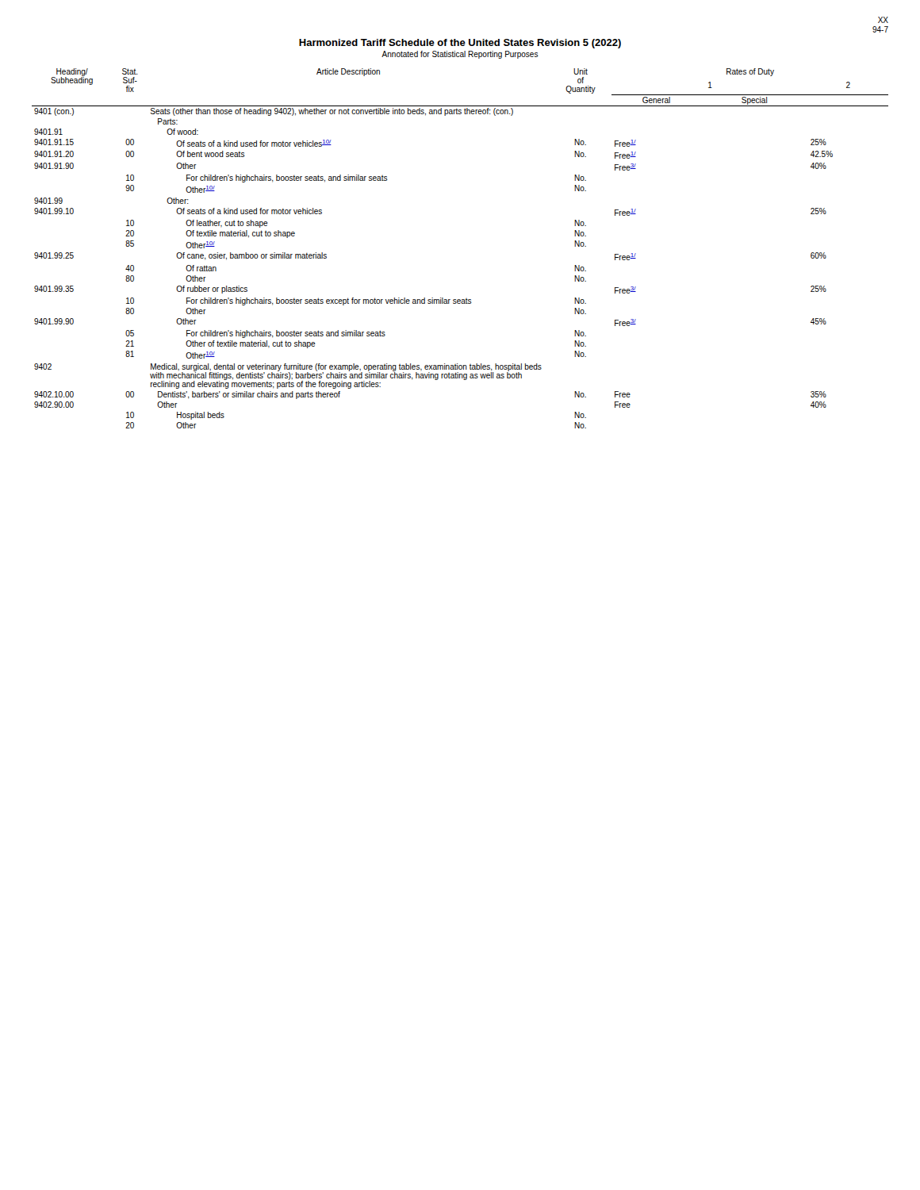XX
94-7
Harmonized Tariff Schedule of the United States Revision 5 (2022)
Annotated for Statistical Reporting Purposes
| Heading/ Subheading | Stat. Suf- fix | Article Description | Unit of Quantity | Rates of Duty |
| --- | --- | --- | --- | --- |
| 1 | 2 |
| | | | | General | Special | |
| 9401 (con.) | | Seats (other than those of heading 9402), whether or not convertible into beds, and parts thereof: (con.) | | | | |
| | | Parts: | | | | |
| 9401.91 | | Of wood: | | | | |
| 9401.91.15 | 00 | Of seats of a kind used for motor vehicles 10/ | No. | Free 1/ | | 25% |
| 9401.91.20 | 00 | Of bent wood seats | No. | Free 1/ | | 42.5% |
| 9401.91.90 | | Other | | Free 3/ | | 40% |
| | 10 | For children's highchairs, booster seats, and similar seats | No. | | | |
| | 90 | Other 10/ | No. | | | |
| 9401.99 | | Other: | | | | |
| 9401.99.10 | | Of seats of a kind used for motor vehicles | | Free 1/ | | 25% |
| | 10 | Of leather, cut to shape | No. | | | |
| | 20 | Of textile material, cut to shape | No. | | | |
| | 85 | Other 10/ | No. | | | |
| 9401.99.25 | | Of cane, osier, bamboo or similar materials | | Free 1/ | | 60% |
| | 40 | Of rattan | No. | | | |
| | 80 | Other | No. | | | |
| 9401.99.35 | | Of rubber or plastics | | Free 3/ | | 25% |
| | 10 | For children's highchairs, booster seats except for motor vehicle and similar seats | No. | | | |
| | 80 | Other | No. | | | |
| 9401.99.90 | | Other | | Free 3/ | | 45% |
| | 05 | For children's highchairs, booster seats and similar seats | No. | | | |
| | 21 | Other of textile material, cut to shape | No. | | | |
| | 81 | Other 10/ | No. | | | |
| 9402 | | Medical, surgical, dental or veterinary furniture (for example, operating tables, examination tables, hospital beds with mechanical fittings, dentists' chairs); barbers' chairs and similar chairs, having rotating as well as both reclining and elevating movements; parts of the foregoing articles: | | | | |
| 9402.10.00 | 00 | Dentists', barbers' or similar chairs and parts thereof | No. | Free | | 35% |
| 9402.90.00 | | Other | | Free | | 40% |
| | 10 | Hospital beds | No. | | | |
| | 20 | Other | No. | | | |